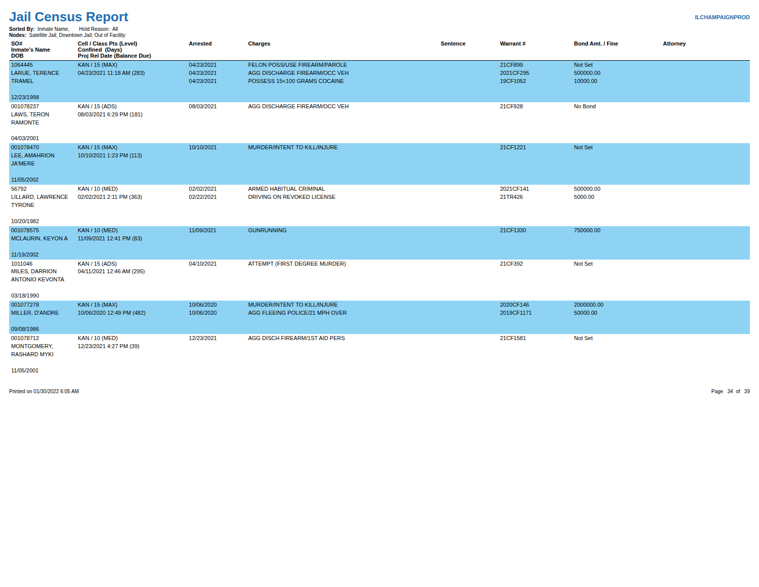ILCHAMPAIGNPROD
Jail Census Report
Sorted By: Inmate Name, Hold Reason: All
Nodes: Satellite Jail; Downtown Jail; Out of Facility
| SO# Inmate's Name DOB | Cell / Class Pts (Level) Confined (Days) Proj Rel Date (Balance Due) | Arrested | Charges | Sentence | Warrant # | Bond Amt. / Fine | Attorney |
| --- | --- | --- | --- | --- | --- | --- | --- |
| 1064445 LARUE, TERENCE TRAMEL 12/23/1998 | KAN / 15 (MAX) 04/23/2021 11:18 AM (283) | 04/23/2021 04/23/2021 04/23/2021 | FELON POSS/USE FIREARM/PAROLE AGG DISCHARGE FIREARM/OCC VEH POSSESS 15<100 GRAMS COCAINE | | 21CF899 2021CF295 19CF1052 | Not Set 500000.00 10000.00 | |
| 001078237 LAWS, TERON RAMONTE 04/03/2001 | KAN / 15 (ADS) 08/03/2021 6:29 PM (181) | 08/03/2021 | AGG DISCHARGE FIREARM/OCC VEH | | 21CF928 | No Bond | |
| 001078470 LEE, AMAHRION JA'MERE 11/05/2002 | KAN / 15 (MAX) 10/10/2021 1:23 PM (113) | 10/10/2021 | MURDER/INTENT TO KILL/INJURE | | 21CF1221 | Not Set | |
| 56792 LILLARD, LAWRENCE TYRONE 10/20/1982 | KAN / 10 (MED) 02/02/2021 2:11 PM (363) | 02/02/2021 02/22/2021 | ARMED HABITUAL CRIMINAL DRIVING ON REVOKED LICENSE | | 2021CF141 21TR426 | 500000.00 5000.00 | |
| 001078575 MCLAURIN, KEYON A 11/19/2002 | KAN / 10 (MED) 11/09/2021 12:41 PM (83) | 11/09/2021 | GUNRUNNING | | 21CF1330 | 750000.00 | |
| 1011046 MILES, DARRION ANTONIO KEVONTA 03/18/1990 | KAN / 15 (ADS) 04/11/2021 12:46 AM (295) | 04/10/2021 | ATTEMPT (FIRST DEGREE MURDER) | | 21CF392 | Not Set | |
| 001077278 MILLER, D'ANDRE 09/08/1986 | KAN / 15 (MAX) 10/06/2020 12:49 PM (482) | 10/06/2020 10/06/2020 | MURDER/INTENT TO KILL/INJURE AGG FLEEING POLICE/21 MPH OVER | | 2020CF146 2019CF1171 | 2000000.00 50000.00 | |
| 001078712 MONTGOMERY, RASHARD MYKI 11/05/2001 | KAN / 10 (MED) 12/23/2021 4:27 PM (39) | 12/23/2021 | AGG DISCH FIREARM/1ST AID PERS | | 21CF1581 | Not Set | |
Printed on 01/30/2022 6:05 AM
Page 34 of 39